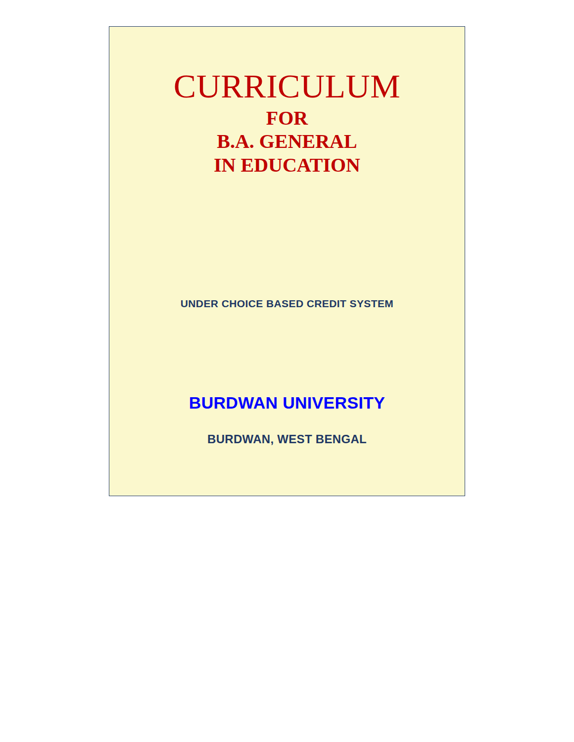CURRICULUM
FOR
B.A. GENERAL
IN EDUCATION
UNDER CHOICE BASED CREDIT SYSTEM
BURDWAN UNIVERSITY
BURDWAN, WEST BENGAL